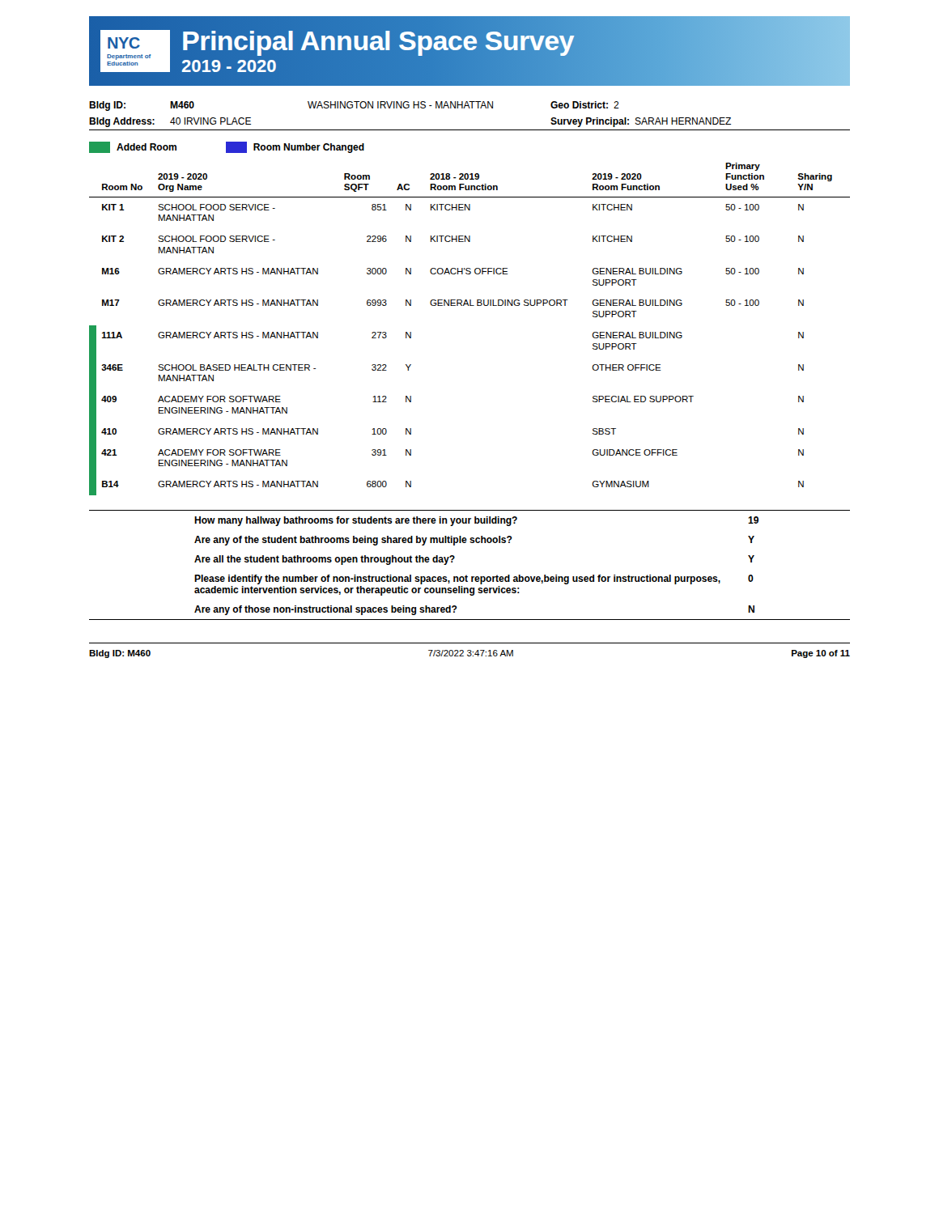NYC Department of
Education
Principal Annual Space Survey
2019 - 2020
Bldg ID:
M460
WASHINGTON IRVING HS - MANHATTAN
Geo District: 2
Bldg Address:
40 IRVING PLACE
Survey Principal: SARAH HERNANDEZ
Added Room
Room Number Changed
| | Room No | 2019 - 2020 Org Name | Room SQFT | AC | 2018 - 2019 Room Function | 2019 - 2020 Room Function | Primary Function Used % | Sharing Y/N |
| --- | --- | --- | --- | --- | --- | --- | --- | --- |
| | KIT 1 | SCHOOL FOOD SERVICE - MANHATTAN | 851 | N | KITCHEN | KITCHEN | 50 - 100 | N |
| | KIT 2 | SCHOOL FOOD SERVICE - MANHATTAN | 2296 | N | KITCHEN | KITCHEN | 50 - 100 | N |
| | M16 | GRAMERCY ARTS HS - MANHATTAN | 3000 | N | COACH'S OFFICE | GENERAL BUILDING SUPPORT | 50 - 100 | N |
| | M17 | GRAMERCY ARTS HS - MANHATTAN | 6993 | N | GENERAL BUILDING SUPPORT | GENERAL BUILDING SUPPORT | 50 - 100 | N |
| | 111A | GRAMERCY ARTS HS - MANHATTAN | 273 | N | | GENERAL BUILDING SUPPORT | | N |
| | 346E | SCHOOL BASED HEALTH CENTER - MANHATTAN | 322 | Y | | OTHER OFFICE | | N |
| | 409 | ACADEMY FOR SOFTWARE ENGINEERING - MANHATTAN | 112 | N | | SPECIAL ED SUPPORT | | N |
| | 410 | GRAMERCY ARTS HS - MANHATTAN | 100 | N | | SBST | | N |
| | 421 | ACADEMY FOR SOFTWARE ENGINEERING - MANHATTAN | 391 | N | | GUIDANCE OFFICE | | N |
| | B14 | GRAMERCY ARTS HS - MANHATTAN | 6800 | N | | GYMNASIUM | | N |
| How many hallway bathrooms for students are there in your building? | 19 |
| Are any of the student bathrooms being shared by multiple schools? | Y |
| Are all the student bathrooms open throughout the day? | Y |
| Please identify the number of non-instructional spaces, not reported above,being used for instructional purposes, academic intervention services, or therapeutic or counseling services: | 0 |
| Are any of those non-instructional spaces being shared? | N |
Bldg ID: M460
7/3/2022 3:47:16 AM
Page 10 of 11